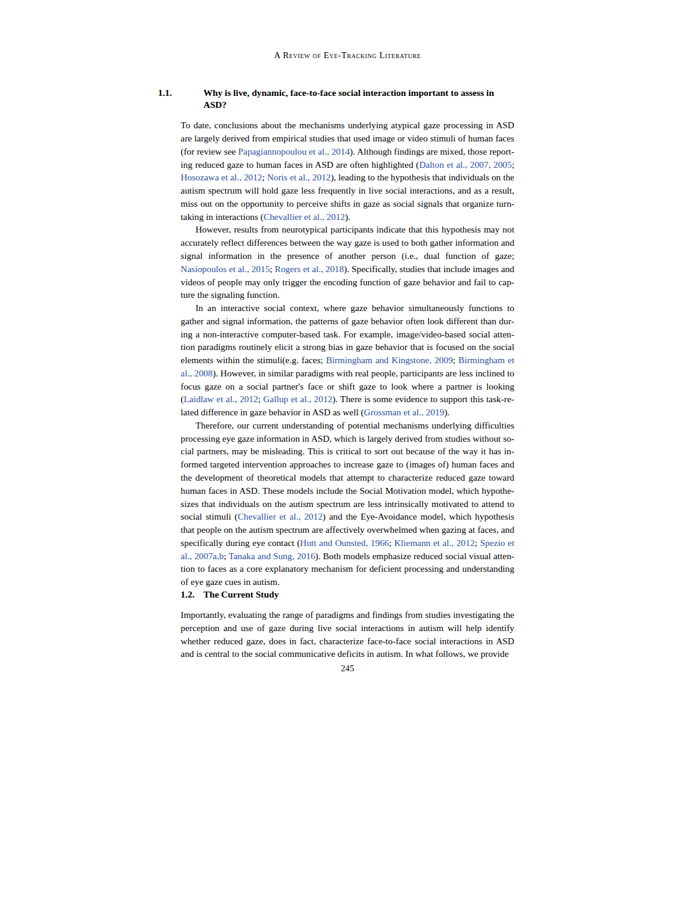A Review of Eye-Tracking Literature
1.1. Why is live, dynamic, face-to-face social interaction important to assess in ASD?
To date, conclusions about the mechanisms underlying atypical gaze processing in ASD are largely derived from empirical studies that used image or video stimuli of human faces (for review see Papagiannopoulou et al., 2014). Although findings are mixed, those reporting reduced gaze to human faces in ASD are often highlighted (Dalton et al., 2007, 2005; Hosozawa et al., 2012; Noris et al., 2012), leading to the hypothesis that individuals on the autism spectrum will hold gaze less frequently in live social interactions, and as a result, miss out on the opportunity to perceive shifts in gaze as social signals that organize turn-taking in interactions (Chevallier et al., 2012).
However, results from neurotypical participants indicate that this hypothesis may not accurately reflect differences between the way gaze is used to both gather information and signal information in the presence of another person (i.e., dual function of gaze; Nasiopoulos et al., 2015; Rogers et al., 2018). Specifically, studies that include images and videos of people may only trigger the encoding function of gaze behavior and fail to capture the signaling function.
In an interactive social context, where gaze behavior simultaneously functions to gather and signal information, the patterns of gaze behavior often look different than during a non-interactive computer-based task. For example, image/video-based social attention paradigms routinely elicit a strong bias in gaze behavior that is focused on the social elements within the stimuli(e.g. faces; Birmingham and Kingstone, 2009; Birmingham et al., 2008). However, in similar paradigms with real people, participants are less inclined to focus gaze on a social partner's face or shift gaze to look where a partner is looking (Laidlaw et al., 2012; Gallup et al., 2012). There is some evidence to support this task-related difference in gaze behavior in ASD as well (Grossman et al., 2019).
Therefore, our current understanding of potential mechanisms underlying difficulties processing eye gaze information in ASD, which is largely derived from studies without social partners, may be misleading. This is critical to sort out because of the way it has informed targeted intervention approaches to increase gaze to (images of) human faces and the development of theoretical models that attempt to characterize reduced gaze toward human faces in ASD. These models include the Social Motivation model, which hypothesizes that individuals on the autism spectrum are less intrinsically motivated to attend to social stimuli (Chevallier et al., 2012) and the Eye-Avoidance model, which hypothesis that people on the autism spectrum are affectively overwhelmed when gazing at faces, and specifically during eye contact (Hutt and Ounsted, 1966; Kliemann et al., 2012; Spezio et al., 2007a,b; Tanaka and Sung, 2016). Both models emphasize reduced social visual attention to faces as a core explanatory mechanism for deficient processing and understanding of eye gaze cues in autism.
1.2. The Current Study
Importantly, evaluating the range of paradigms and findings from studies investigating the perception and use of gaze during live social interactions in autism will help identify whether reduced gaze, does in fact, characterize face-to-face social interactions in ASD and is central to the social communicative deficits in autism. In what follows, we provide
245